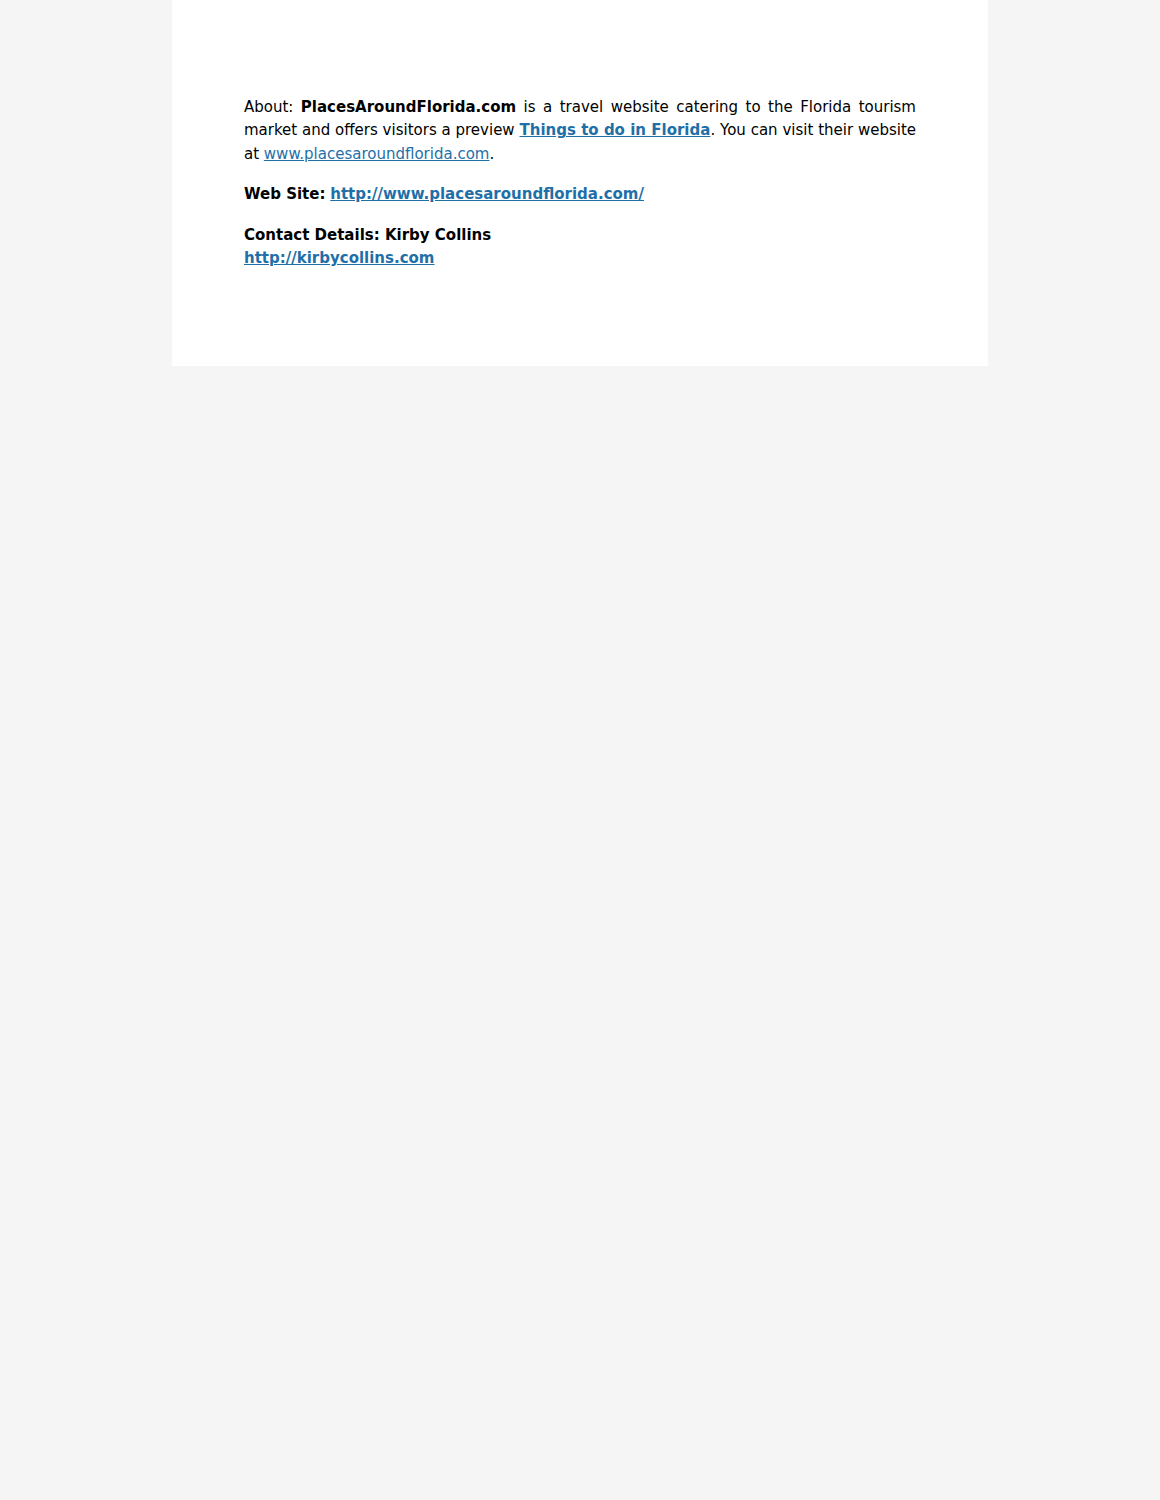About: PlacesAroundFlorida.com is a travel website catering to the Florida tourism market and offers visitors a preview Things to do in Florida. You can visit their website at www.placesaroundflorida.com.
Web Site: http://www.placesaroundflorida.com/
Contact Details: Kirby Collins
http://kirbycollins.com